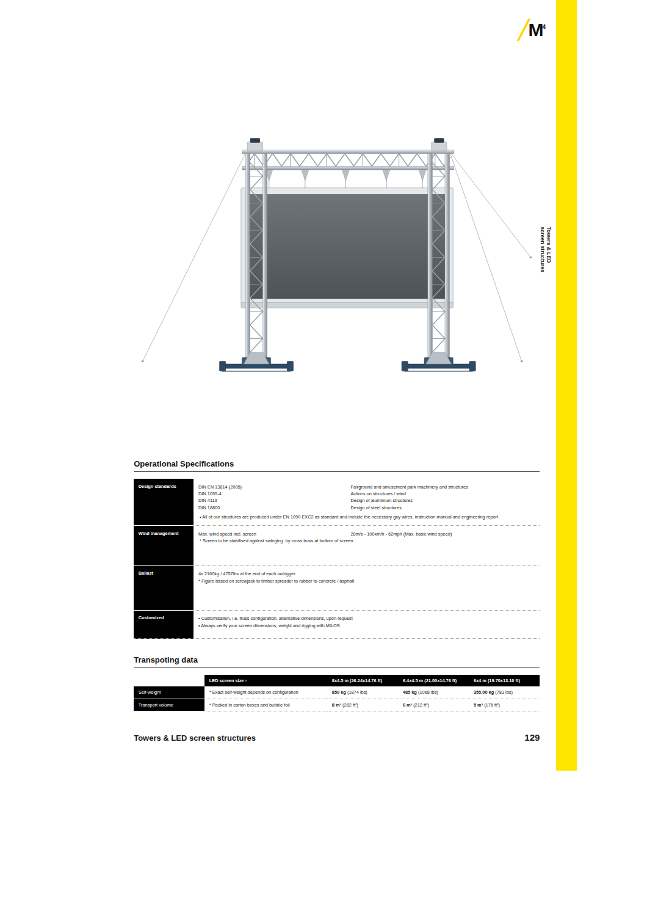╱M4
Towers & LED
screen structures
Operational Specifications
| Design standards | DIN EN 13814 (2005) DIN 1055-4 DIN 4113 DIN 18800 Fairground and amusement park machinery and structures Actions on structures / wind Design of aluminium structures Design of steel structures • All of our structures are produced under EN 1090 EXC2 as standard and include the necessary guy wires, instruction manual and engineering report |
| Wind management | Max. wind speed incl. screen 28m/s - 100km/h - 62mph (Max. basic wind speed) * Screen to be stabilised against swinging by cross truss at bottom of screen |
| Ballast | 4x 2160kg / 4757lbs at the end of each outrigger * Figure based on screwjack to timber spreader to rubber to concrete / asphalt |
| Customized | • Customisation, i.e. truss configuration, alternative dimensions, upon request • Always verify your screen dimensions, weight and rigging with MILOS |
Transpoting data
| | LED screen size › | 8x4.5 m (26.24x14.76 ft) | 6.4x4.5 m (21.00x14.76 ft) | 6x4 m (19.70x13.10 ft) |
| --- | --- | --- | --- | --- |
| Self-weight | * Exact self-weight depends on configuration | 850 kg (1874 lbs) | 485 kg (1068 lbs) | 355.00 kg (783 lbs) |
| Transport volume | * Packed in carton boxes and bubble foil | 8 m³ (282 ft³) | 6 m³ (212 ft³) | 5 m³ (176 ft³) |
Towers & LED screen structures
129